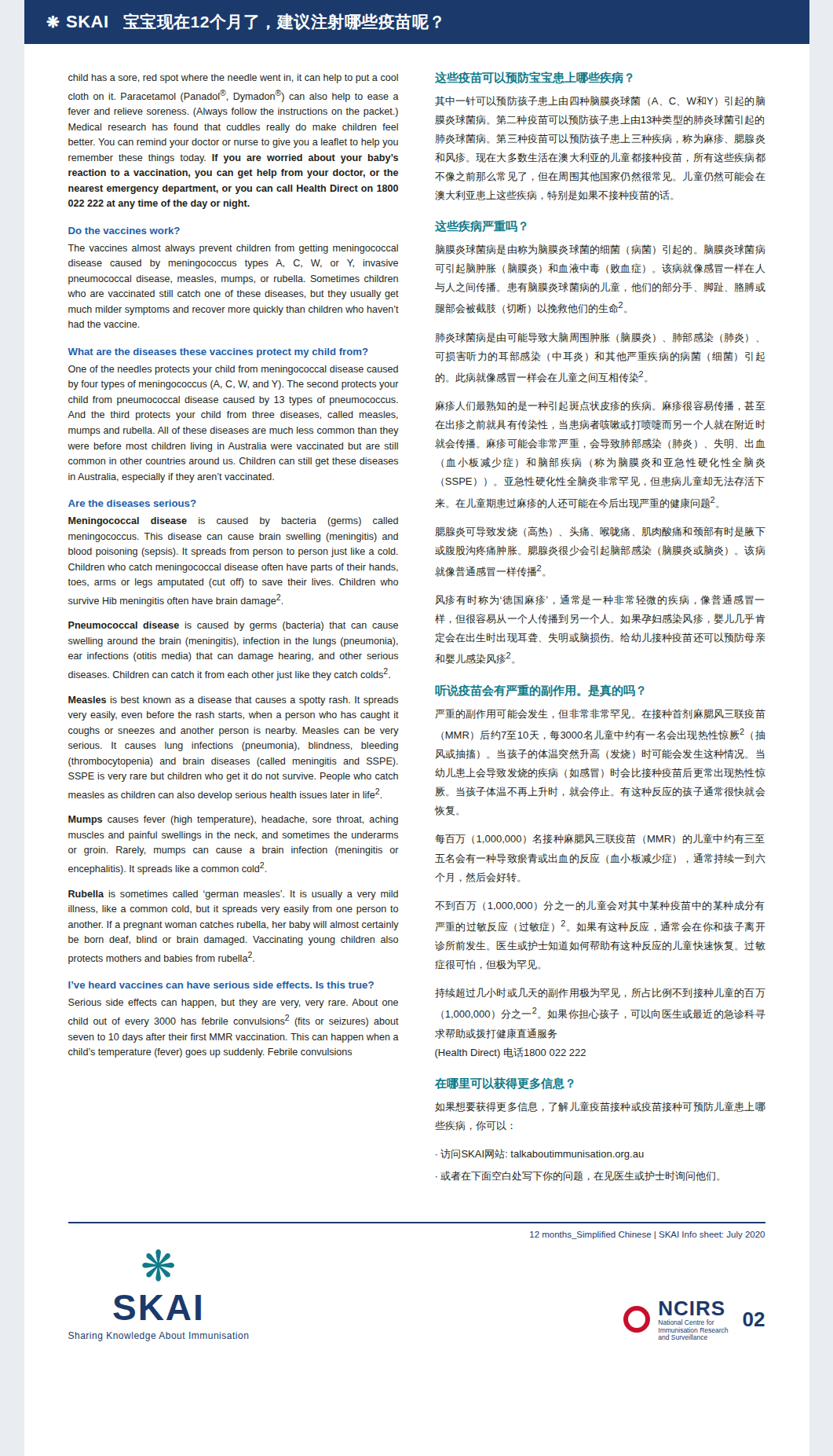❋SKAI
宝宝现在12个月了，建议注射哪些疫苗呢？
child has a sore, red spot where the needle went in, it can help to put a cool cloth on it. Paracetamol (Panadol®, Dymadon®) can also help to ease a fever and relieve soreness. (Always follow the instructions on the packet.) Medical research has found that cuddles really do make children feel better. You can remind your doctor or nurse to give you a leaflet to help you remember these things today. If you are worried about your baby’s reaction to a vaccination, you can get help from your doctor, or the nearest emergency department, or you can call Health Direct on 1800 022 222 at any time of the day or night.
Do the vaccines work?
The vaccines almost always prevent children from getting meningococcal disease caused by meningococcus types A, C, W, or Y, invasive pneumococcal disease, measles, mumps, or rubella. Sometimes children who are vaccinated still catch one of these diseases, but they usually get much milder symptoms and recover more quickly than children who haven’t had the vaccine.
What are the diseases these vaccines protect my child from?
One of the needles protects your child from meningococcal disease caused by four types of meningococcus (A, C, W, and Y). The second protects your child from pneumococcal disease caused by 13 types of pneumococcus. And the third protects your child from three diseases, called measles, mumps and rubella. All of these diseases are much less common than they were before most children living in Australia were vaccinated but are still common in other countries around us. Children can still get these diseases in Australia, especially if they aren’t vaccinated.
Are the diseases serious?
Meningococcal disease is caused by bacteria (germs) called meningococcus. This disease can cause brain swelling (meningitis) and blood poisoning (sepsis). It spreads from person to person just like a cold. Children who catch meningococcal disease often have parts of their hands, toes, arms or legs amputated (cut off) to save their lives. Children who survive Hib meningitis often have brain damage2.
Pneumococcal disease is caused by germs (bacteria) that can cause swelling around the brain (meningitis), infection in the lungs (pneumonia), ear infections (otitis media) that can damage hearing, and other serious diseases. Children can catch it from each other just like they catch colds2.
Measles is best known as a disease that causes a spotty rash. It spreads very easily, even before the rash starts, when a person who has caught it coughs or sneezes and another person is nearby. Measles can be very serious. It causes lung infections (pneumonia), blindness, bleeding (thrombocytopenia) and brain diseases (called meningitis and SSPE). SSPE is very rare but children who get it do not survive. People who catch measles as children can also develop serious health issues later in life2.
Mumps causes fever (high temperature), headache, sore throat, aching muscles and painful swellings in the neck, and sometimes the underarms or groin. Rarely, mumps can cause a brain infection (meningitis or encephalitis). It spreads like a common cold2.
Rubella is sometimes called ‘german measles’. It is usually a very mild illness, like a common cold, but it spreads very easily from one person to another. If a pregnant woman catches rubella, her baby will almost certainly be born deaf, blind or brain damaged. Vaccinating young children also protects mothers and babies from rubella2.
I’ve heard vaccines can have serious side effects. Is this true?
Serious side effects can happen, but they are very, very rare. About one child out of every 3000 has febrile convulsions2 (fits or seizures) about seven to 10 days after their first MMR vaccination. This can happen when a child’s temperature (fever) goes up suddenly. Febrile convulsions
这些疫苗可以预防宝宝患上哪些疾病？
其中一针可以预防孩子患上由四种脑膜炎球菌（A、C、W和Y）引起的脑膜炎球菌病。第二种疫苗可以预防孩子患上由13种类型的肺炎球菌引起的肺炎球菌病。第三种疫苗可以预防孩子患上三种疾病，称为麻疹、腮腺炎和风疹。现在大多数生活在澳大利亚的儿童都接种疫苗，所有这些疾病都不像之前那么常见了，但在周围其他国家仍然很常见。儿童仍然可能会在澳大利亚患上这些疾病，特别是如果不接种疫苗的话。
这些疾病严重吗？
脑膜炎球菌病是由称为脑膜炎球菌的细菌（病菌）引起的。脑膜炎球菌病可引起脑肿胀（脑膜炎）和血液中毒（败血症）。该病就像感冒一样在人与人之间传播。患有脑膜炎球菌病的儿童，他们的部分手、脚趾、胳膊或腿部会被截肢（切断）以挽救他们的生命2。
肺炎球菌病是由可能导致大脑周围肿胀（脑膜炎）、肺部感染（肺炎）、可损害听力的耳部感染（中耳炎）和其他严重疾病的病菌（细菌）引起的。此病就像感冒一样会在儿童之间互相传染2。
麻疹人们最熟知的是一种引起斑点状皮疹的疾病。麻疹很容易传播，甚至在出疹之前就具有传染性，当患病者咳嗽或打喷嚏而另一个人就在附近时就会传播。麻疹可能会非常严重，会导致肺部感染（肺炎）、失明、出血（血小板减少症）和脑部疾病（称为脑膜炎和亚急性硬化性全脑炎（SSPE））。亚急性硬化性全脑炎非常罕见，但患病儿童却无法存活下来。在儿童期患过麻疹的人还可能在今后出现严重的健康问题2。
腮腺炎可导致发烧（高热）、头痛、喉咙痛、肌肉酸痛和颈部有时是腋下或腹股沟疼痛肿胀。腮腺炎很少会引起脑部感染（脑膜炎或脑炎）。该病就像普通感冒一样传播2。
风疹有时称为‘德国麻疹’，通常是一种非常轻微的疾病，像普通感冒一样，但很容易从一个人传播到另一个人。如果孕妇感染风疹，婴儿几乎肯定会在出生时出现耳聋、失明或脑损伤。给幼儿接种疫苗还可以预防母亲和婴儿感染风疹2。
听说疫苗会有严重的副作用。是真的吗？
严重的副作用可能会发生，但非常非常罕见。在接种首剂麻腮风三联疫苗（MMR）后约7至10天，每3000名儿童中约有一名会出现热性惊厥2（抽风或抽搐）。当孩子的体温突然升高（发烧）时可能会发生这种情况。当幼儿患上会导致发烧的疾病（如感冒）时会比接种疫苗后更常出现热性惊厥。当孩子体温不再上升时，就会停止。有这种反应的孩子通常很快就会恢复。
每百万（1,000,000）名接种麻腮风三联疫苗（MMR）的儿童中约有三至五名会有一种导致瘀青或出血的反应（血小板减少症），通常持续一到六个月，然后会好转。
不到百万（1,000,000）分之一的儿童会对其中某种疫苗中的某种成分有严重的过敏反应（过敏症）2。如果有这种反应，通常会在你和孩子离开诊所前发生。医生或护士知道如何帮助有这种反应的儿童快速恢复。过敏症很可怕，但极为罕见。
持续超过几小时或几天的副作用极为罕见，所占比例不到接种儿童的百万（1,000,000）分之一2。如果你担心孩子，可以向医生或最近的急诊科寻求帮助或拨打健康直通服务
(Health Direct) 电话1800 022 222
在哪里可以获得更多信息？
如果想要获得更多信息，了解儿童疫苗接种或疫苗接种可预防儿童患上哪些疾病，你可以：
访问SKAI网站: talkaboutimmunisation.org.au
或者在下面空白处写下你的问题，在见医生或护士时询问他们。
12 months_Simplified Chinese | SKAI Info sheet: July 2020
❋
SKAI
Sharing Knowledge About Immunisation
NCIRS
National Centre for
Immunisation Research
and Surveillance
02